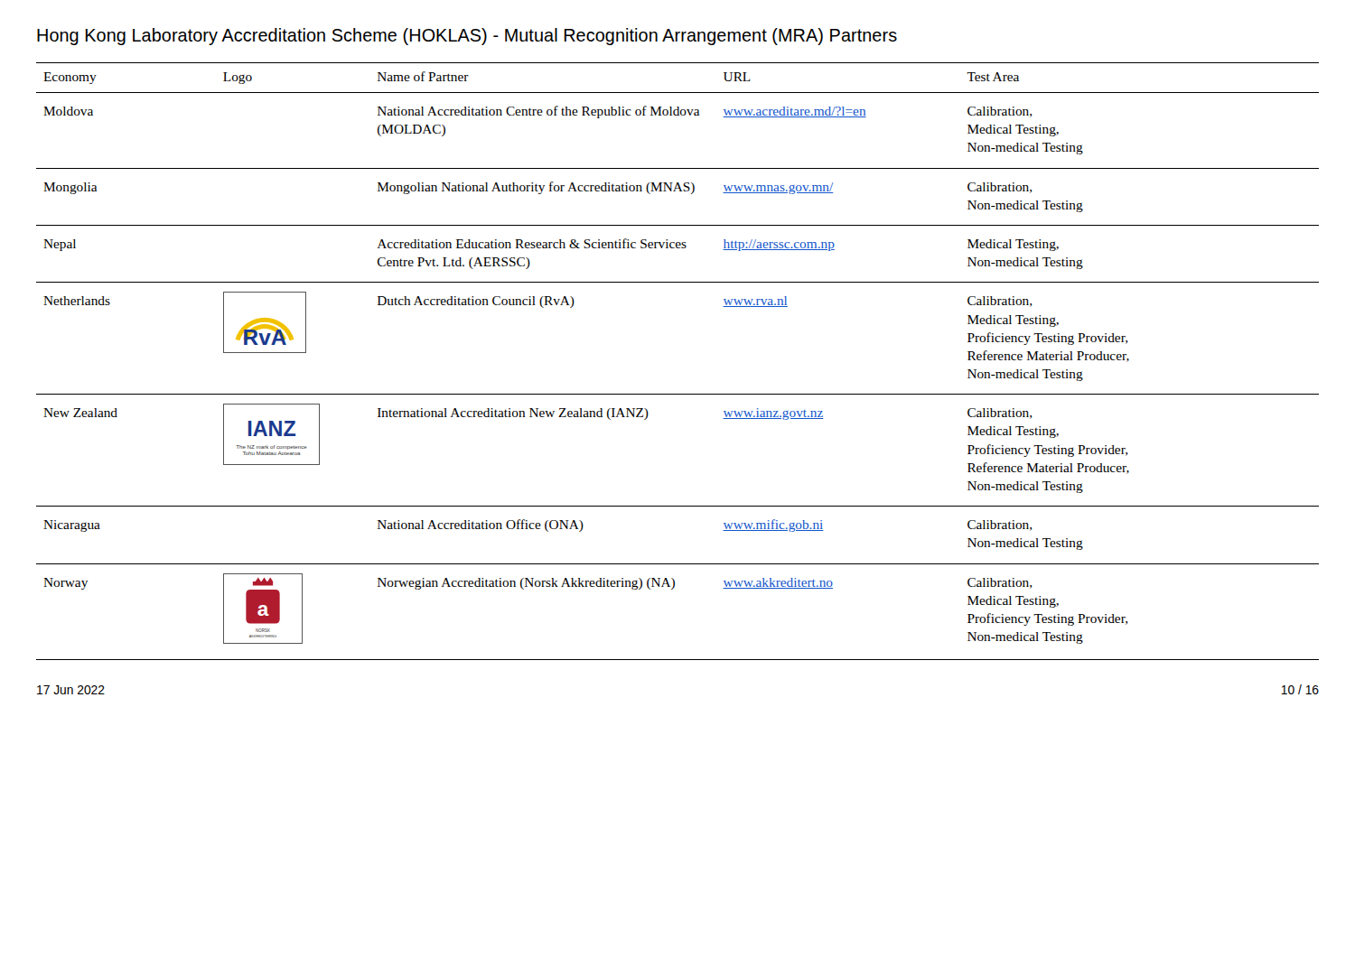Hong Kong Laboratory Accreditation Scheme (HOKLAS) - Mutual Recognition Arrangement (MRA) Partners
| Economy | Logo | Name of Partner | URL | Test Area |
| --- | --- | --- | --- | --- |
| Moldova | | National Accreditation Centre of the Republic of Moldova (MOLDAC) | www.acreditare.md/?l=en | Calibration, Medical Testing, Non-medical Testing |
| Mongolia | | Mongolian National Authority for Accreditation (MNAS) | www.mnas.gov.mn/ | Calibration, Non-medical Testing |
| Nepal | | Accreditation Education Research & Scientific Services Centre Pvt. Ltd. (AERSSC) | http://aerssc.com.np | Medical Testing, Non-medical Testing |
| Netherlands | | Dutch Accreditation Council (RvA) | www.rva.nl | Calibration, Medical Testing, Proficiency Testing Provider, Reference Material Producer, Non-medical Testing |
| New Zealand | | International Accreditation New Zealand (IANZ) | www.ianz.govt.nz | Calibration, Medical Testing, Proficiency Testing Provider, Reference Material Producer, Non-medical Testing |
| Nicaragua | | National Accreditation Office (ONA) | www.mific.gob.ni | Calibration, Non-medical Testing |
| Norway | | Norwegian Accreditation (Norsk Akkreditering) (NA) | www.akkreditert.no | Calibration, Medical Testing, Proficiency Testing Provider, Non-medical Testing |
17 Jun 2022 10 / 16